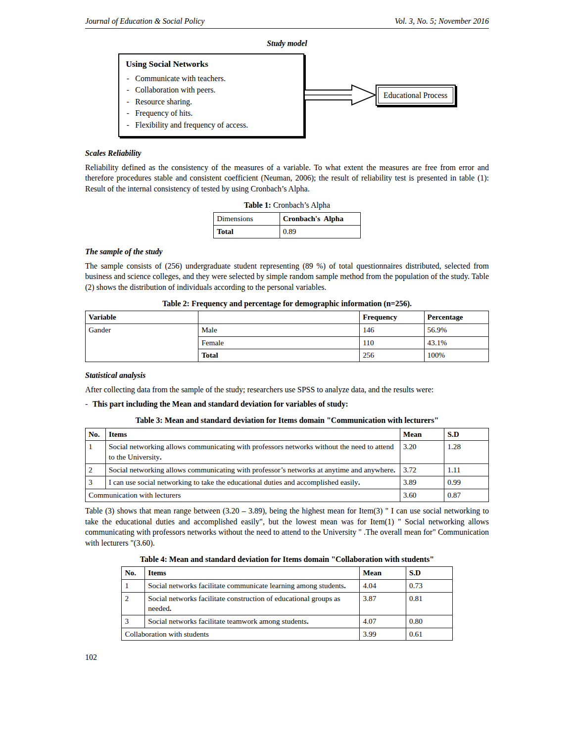Journal of Education & Social Policy
Vol. 3, No. 5; November 2016
Study model
Using Social Networks
Communicate with teachers.
Collaboration with peers.
Resource sharing.
Frequency of hits.
Flexibility and frequency of access.
Educational Process
Scales Reliability
Reliability defined as the consistency of the measures of a variable. To what extent the measures are free from error and therefore procedures stable and consistent coefficient (Neuman, 2006); the result of reliability test is presented in table (1): Result of the internal consistency of tested by using Cronbach’s Alpha.
Table 1: Cronbach’s Alpha
| Dimensions | Cronbach's Alpha |
| Total | 0.89 |
The sample of the study
The sample consists of (256) undergraduate student representing (89 %) of total questionnaires distributed, selected from business and science colleges, and they were selected by simple random sample method from the population of the study. Table (2) shows the distribution of individuals according to the personal variables.
Table 2: Frequency and percentage for demographic information (n=256).
| Variable | | Frequency | Percentage |
| --- | --- | --- | --- |
| Gander | Male | 146 | 56.9% |
| Female | 110 | 43.1% |
| Total | 256 | 100% |
Statistical analysis
After collecting data from the sample of the study; researchers use SPSS to analyze data, and the results were:
- This part including the Mean and standard deviation for variables of study:
Table 3: Mean and standard deviation for Items domain "Communication with lecturers"
| No. | Items | Mean | S.D |
| --- | --- | --- | --- |
| 1 | Social networking allows communicating with professors networks without the need to attend to the University . | 3.20 | 1.28 |
| 2 | Social networking allows communicating with professor’s networks at anytime and anywhere . | 3.72 | 1.11 |
| 3 | I can use social networking to take the educational duties and accomplished easily . | 3.89 | 0.99 |
| Communication with lecturers | 3.60 | 0.87 |
Table (3) shows that mean range between (3.20 – 3.89), being the highest mean for Item(3) " I can use social networking to take the educational duties and accomplished easily", but the lowest mean was for Item(1) " Social networking allows communicating with professors networks without the need to attend to the University " .The overall mean for" Communication with lecturers "(3.60).
Table 4: Mean and standard deviation for Items domain "Collaboration with students"
| No. | Items | Mean | S.D |
| --- | --- | --- | --- |
| 1 | Social networks facilitate communicate learning among students . | 4.04 | 0.73 |
| 2 | Social networks facilitate construction of educational groups as needed . | 3.87 | 0.81 |
| 3 | Social networks facilitate teamwork among students . | 4.07 | 0.80 |
| Collaboration with students | 3.99 | 0.61 |
102